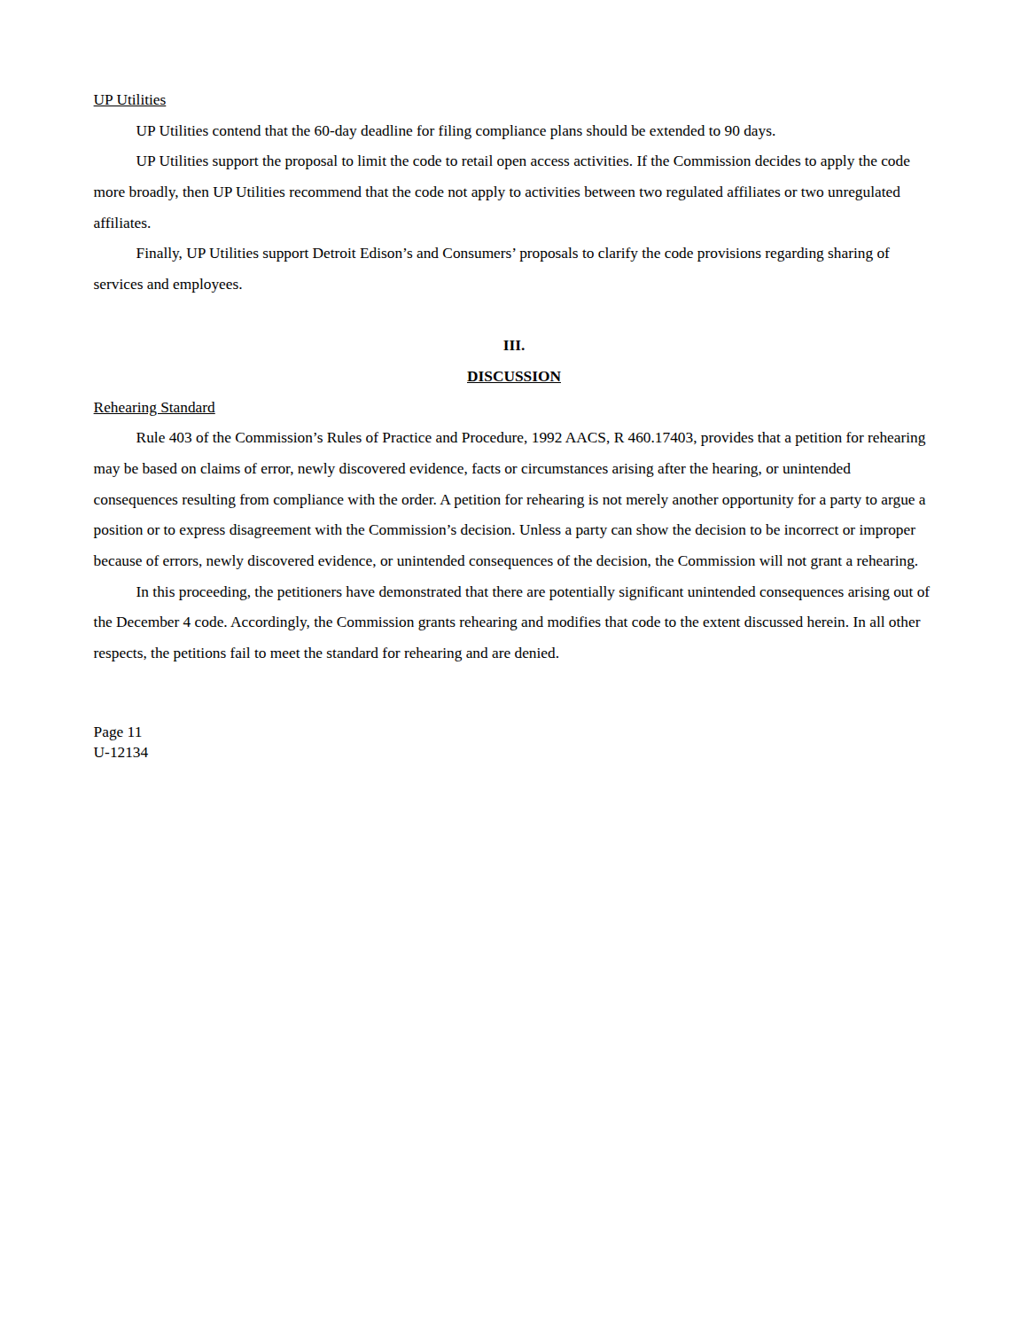UP Utilities
UP Utilities contend that the 60-day deadline for filing compliance plans should be extended to 90 days.
UP Utilities support the proposal to limit the code to retail open access activities. If the Commission decides to apply the code more broadly, then UP Utilities recommend that the code not apply to activities between two regulated affiliates or two unregulated affiliates.
Finally, UP Utilities support Detroit Edison’s and Consumers’ proposals to clarify the code provisions regarding sharing of services and employees.
III.
DISCUSSION
Rehearing Standard
Rule 403 of the Commission’s Rules of Practice and Procedure, 1992 AACS, R 460.17403, provides that a petition for rehearing may be based on claims of error, newly discovered evidence, facts or circumstances arising after the hearing, or unintended consequences resulting from compliance with the order. A petition for rehearing is not merely another opportunity for a party to argue a position or to express disagreement with the Commission’s decision. Unless a party can show the decision to be incorrect or improper because of errors, newly discovered evidence, or unintended consequences of the decision, the Commission will not grant a rehearing.
In this proceeding, the petitioners have demonstrated that there are potentially significant unintended consequences arising out of the December 4 code. Accordingly, the Commission grants rehearing and modifies that code to the extent discussed herein. In all other respects, the petitions fail to meet the standard for rehearing and are denied.
Page 11
U-12134